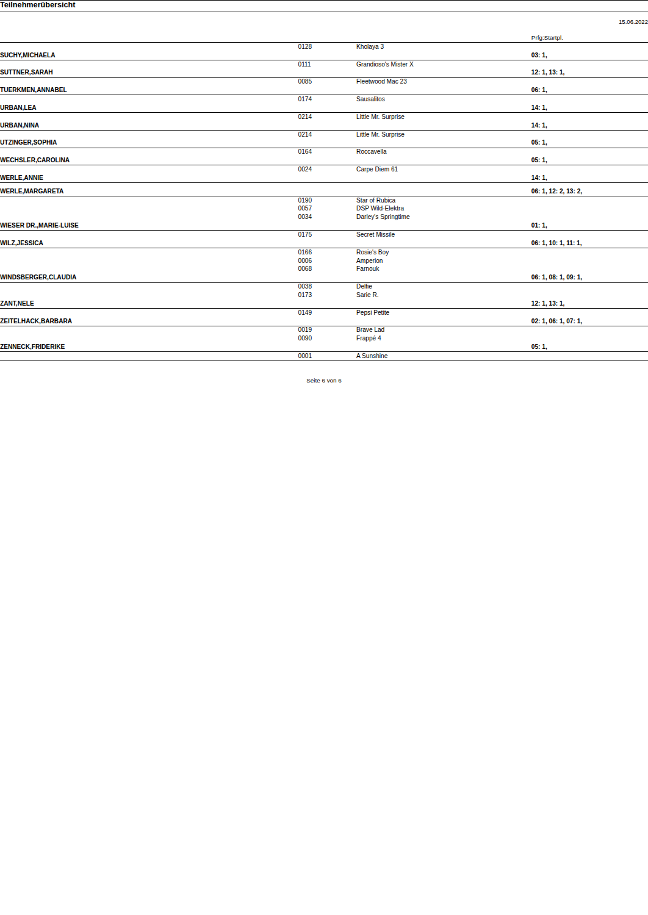Teilnehmerübersicht
15.06.2022
| | | | Prfg:Startpl. |
| | 0128 | Kholaya 3 | |
| SUCHY,MICHAELA | | | 03: 1, |
| | 0111 | Grandioso's Mister X | |
| SUTTNER,SARAH | | | 12: 1, 13: 1, |
| | 0085 | Fleetwood Mac 23 | |
| TUERKMEN,ANNABEL | | | 06: 1, |
| | 0174 | Sausalitos | |
| URBAN,LEA | | | 14: 1, |
| | 0214 | Little Mr. Surprise | |
| URBAN,NINA | | | 14: 1, |
| | 0214 | Little Mr. Surprise | |
| UTZINGER,SOPHIA | | | 05: 1, |
| | 0164 | Roccavella | |
| WECHSLER,CAROLINA | | | 05: 1, |
| | 0024 | Carpe Diem 61 | |
| WERLE,ANNIE | | | 14: 1, |
| WERLE,MARGARETA | | | 06: 1, 12: 2, 13: 2, |
| | 0190 | Star of Rubica | |
| | 0057 | DSP Wild-Elektra | |
| | 0034 | Darley's Springtime | |
| WIESER DR.,MARIE-LUISE | | | 01: 1, |
| | 0175 | Secret Missile | |
| WILZ,JESSICA | | | 06: 1, 10: 1, 11: 1, |
| | 0166 | Rosie's Boy | |
| | 0006 | Amperion | |
| | 0068 | Farnouk | |
| WINDSBERGER,CLAUDIA | | | 06: 1, 08: 1, 09: 1, |
| | 0038 | Delfie | |
| | 0173 | Sarie R. | |
| ZANT,NELE | | | 12: 1, 13: 1, |
| | 0149 | Pepsi Petite | |
| ZEITELHACK,BARBARA | | | 02: 1, 06: 1, 07: 1, |
| | 0019 | Brave Lad | |
| | 0090 | Frappé 4 | |
| ZENNECK,FRIDERIKE | | | 05: 1, |
| | 0001 | A Sunshine | |
Seite 6 von 6